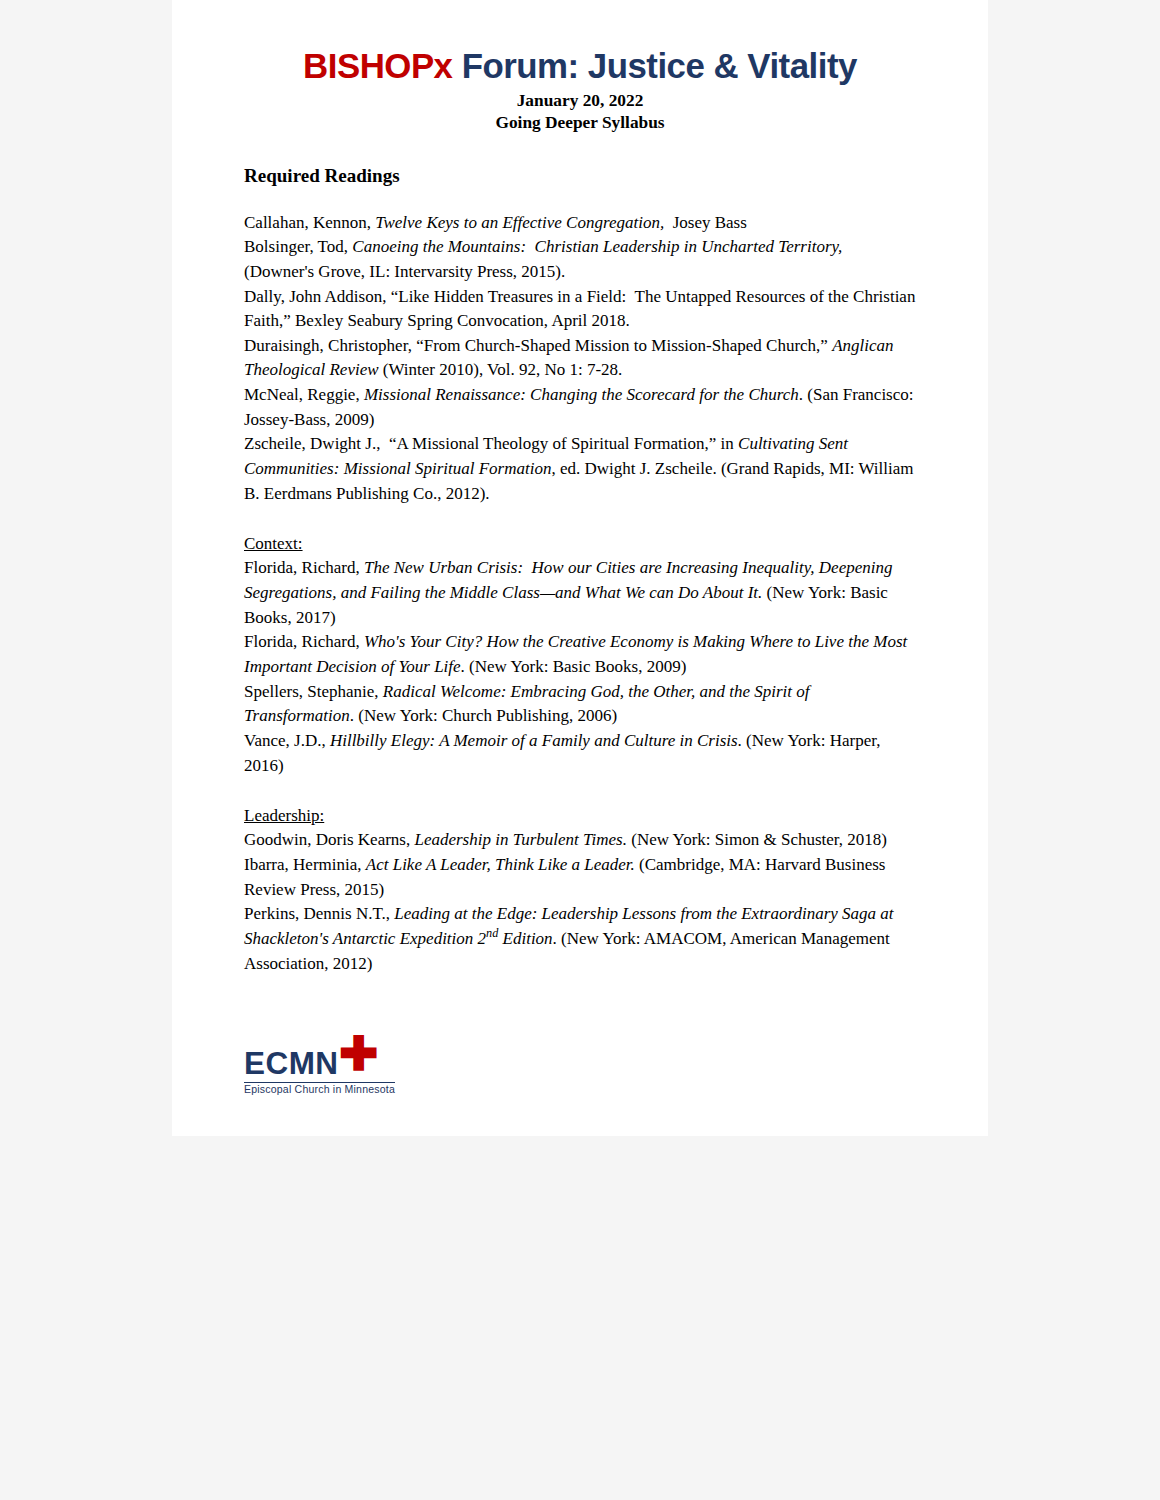BISHOPx Forum: Justice & Vitality
January 20, 2022
Going Deeper Syllabus
Required Readings
Callahan, Kennon, Twelve Keys to an Effective Congregation, Josey Bass
Bolsinger, Tod, Canoeing the Mountains: Christian Leadership in Uncharted Territory, (Downer's Grove, IL: Intervarsity Press, 2015).
Dally, John Addison, “Like Hidden Treasures in a Field: The Untapped Resources of the Christian Faith,” Bexley Seabury Spring Convocation, April 2018.
Duraisingh, Christopher, “From Church-Shaped Mission to Mission-Shaped Church,” Anglican Theological Review (Winter 2010), Vol. 92, No 1: 7-28.
McNeal, Reggie, Missional Renaissance: Changing the Scorecard for the Church. (San Francisco: Jossey-Bass, 2009)
Zscheile, Dwight J., “A Missional Theology of Spiritual Formation,” in Cultivating Sent Communities: Missional Spiritual Formation, ed. Dwight J. Zscheile. (Grand Rapids, MI: William B. Eerdmans Publishing Co., 2012).
Context:
Florida, Richard, The New Urban Crisis: How our Cities are Increasing Inequality, Deepening Segregations, and Failing the Middle Class—and What We can Do About It. (New York: Basic Books, 2017)
Florida, Richard, Who's Your City? How the Creative Economy is Making Where to Live the Most Important Decision of Your Life. (New York: Basic Books, 2009)
Spellers, Stephanie, Radical Welcome: Embracing God, the Other, and the Spirit of Transformation. (New York: Church Publishing, 2006)
Vance, J.D., Hillbilly Elegy: A Memoir of a Family and Culture in Crisis. (New York: Harper, 2016)
Leadership:
Goodwin, Doris Kearns, Leadership in Turbulent Times. (New York: Simon & Schuster, 2018)
Ibarra, Herminia, Act Like A Leader, Think Like a Leader. (Cambridge, MA: Harvard Business Review Press, 2015)
Perkins, Dennis N.T., Leading at the Edge: Leadership Lessons from the Extraordinary Saga at Shackleton's Antarctic Expedition 2nd Edition. (New York: AMACOM, American Management Association, 2012)
ECMN✚ Episcopal Church in Minnesota